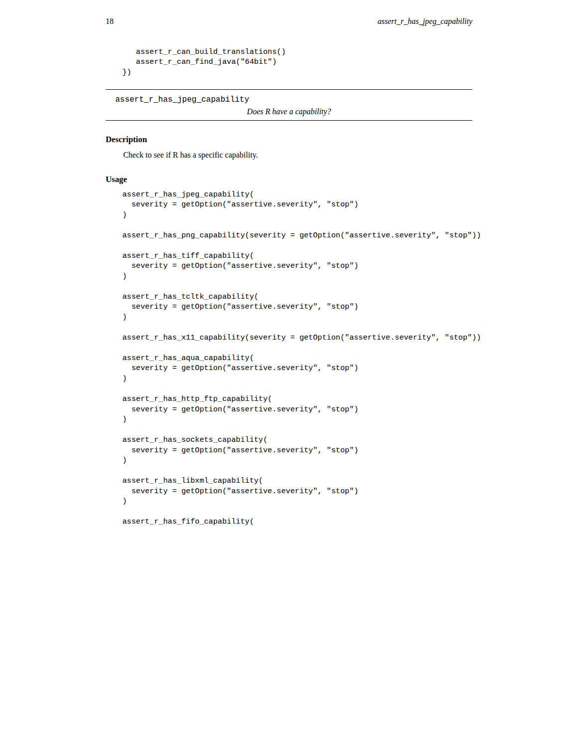18 assert_r_has_jpeg_capability
   assert_r_can_build_translations()
   assert_r_can_find_java("64bit")
})
assert_r_has_jpeg_capability
Does R have a capability?
Description
Check to see if R has a specific capability.
Usage
assert_r_has_jpeg_capability(
  severity = getOption("assertive.severity", "stop")
)

assert_r_has_png_capability(severity = getOption("assertive.severity", "stop"))

assert_r_has_tiff_capability(
  severity = getOption("assertive.severity", "stop")
)

assert_r_has_tcltk_capability(
  severity = getOption("assertive.severity", "stop")
)

assert_r_has_x11_capability(severity = getOption("assertive.severity", "stop"))

assert_r_has_aqua_capability(
  severity = getOption("assertive.severity", "stop")
)

assert_r_has_http_ftp_capability(
  severity = getOption("assertive.severity", "stop")
)

assert_r_has_sockets_capability(
  severity = getOption("assertive.severity", "stop")
)

assert_r_has_libxml_capability(
  severity = getOption("assertive.severity", "stop")
)

assert_r_has_fifo_capability(